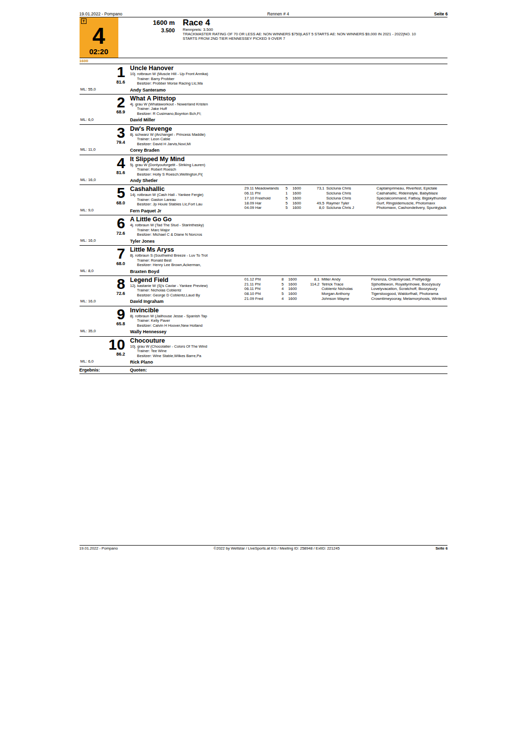19.01.2022 - Pompano
Rennen # 4
Seite 6
T
4
02:20
1600 m
3.500
Race 4
Rennpreis: 3.500
TRACKMASTER RATING OF 70 OR LESS AE: NON WINNERS $750|LAST 5 STARTS AE: NON WINNERS $9,000 IN 2021 - 2022|NO. 10
STARTS FROM 2ND TIER HENNESSEY PICKED 9 OVER 7
1600
1
81.6
ML: 55,0
Uncle Hanover
10j. rotbraun W (Muscle Hill - Up Front Annika)
Trainer: Barry Probber
Besitzer: Probber Morse Racing Llc,Ma
Andy Santeramo
2
68.9
ML: 6,0
What A Pittstop
4j. grau W (Whataworkout - Nowerland Kristen
Trainer: Jake Huff
Besitzer: R Cusimano,Boynton Bch,Fl;
David Miller
3
79.4
ML: 11,0
Dw's Revenge
8j. schwarz W (Archangel - Princess Maddie)
Trainer: Leon Cable
Besitzer: David H Jarvis,Novi,Mi
Corey Braden
4
81.6
ML: 16,0
It Slipped My Mind
5j. grau W (Dontyouforgetit - Striking Lauren)
Trainer: Robert Roesch
Besitzer: Holly S Roesch,Wellington,Fl(
Andy Shetler
5
68.0
ML: 9,0
Cashahallic
14j. rotbraun W (Cash Hall - Yankee Fergie)
Trainer: Gaston Lareau
Besitzer: Jp Houle Stables Llc,Fort Lau
Fern Paquet Jr
| 29.11 Meadowlands | 5 | 1600 | 73,1 | Scicluna Chris | Captainprimeau, Riverfest, Epictale |
| 06.11 Phl | 1 | 1600 | | Scicluna Chris | Cashahallic, Rideinstyle, Babyblaze |
| 17.10 Freehold | 5 | 1600 | | Scicluna Chris | Specialcommand, Fatboy, Bigskythunder |
| 18.09 Har | 5 | 1600 | 49,5 | Raymer Tyler | Gurf, Ringsidemuscle, Photomaxx |
| 04.09 Har | 5 | 1600 | 8,0 | Scicluna Chris J | Photomaxx, Cashondelivery, Spunkyjack |
6
72.6
ML: 16,0
A Little Go Go
4j. rotbraun W (Tad The Stud - Starinthesky)
Trainer: Marc Major
Besitzer: Michael C & Diane N Norcros
Tyler Jones
7
68.0
ML: 8,0
Little Ms Aryss
8j. rotbraun S (Southwind Breeze - Luv To Trot
Trainer: Ronald Best
Besitzer: Henry Lee Brown,Ackerman,
Braxten Boyd
8
72.6
ML: 16,0
Legend Field
12j. kastanie W (Sj's Caviar - Yankee Preview)
Trainer: Nicholas Coblentz
Besitzer: George D Coblentz,Laud By
David Ingraham
| 01.12 Phl | 8 | 1600 | 8,1 | Miller Andy | Fiorenza, Orderbyroad, Prettyedgy |
| 21.11 Phl | 5 | 1600 | 114,2 | Tetrick Trace | Sjshottiewon, Royaltynhowe, Boozysuzy |
| 06.11 Phl | 4 | 1600 | | Coblentz Nicholas | Lovelyvacation, Scratchoff, Boozysuzy |
| 08.10 Phl | 5 | 1600 | | Morgan Anthony | Tigerstoogood, Waldorfhall, Photorama |
| 21.09 Fred | 4 | 1600 | | Johnson Wayne | Crowntimeyooray, Metamorphosis, Wintersli |
9
65.8
ML: 35,0
Invincible
8j. rotbraun W (Jailhouse Jesse - Spanish Tap
Trainer: Kelly Paver
Besitzer: Calvin H Hoover,New Holland
Wally Hennessey
10
86.2
ML: 6,0
Chocouture
10j. grau W (Chocolatier - Colors Of The Wind
Trainer: Tee Wine
Besitzer: Wine Stable,Wilkes Barre,Pa
Rick Plano
Ergebnis: Quoten:
19.01.2022 - Pompano
©2022 by Wettstar / LiveSports.at KG / Meeting ID: 258948 / ExtID: 221245
Seite 6